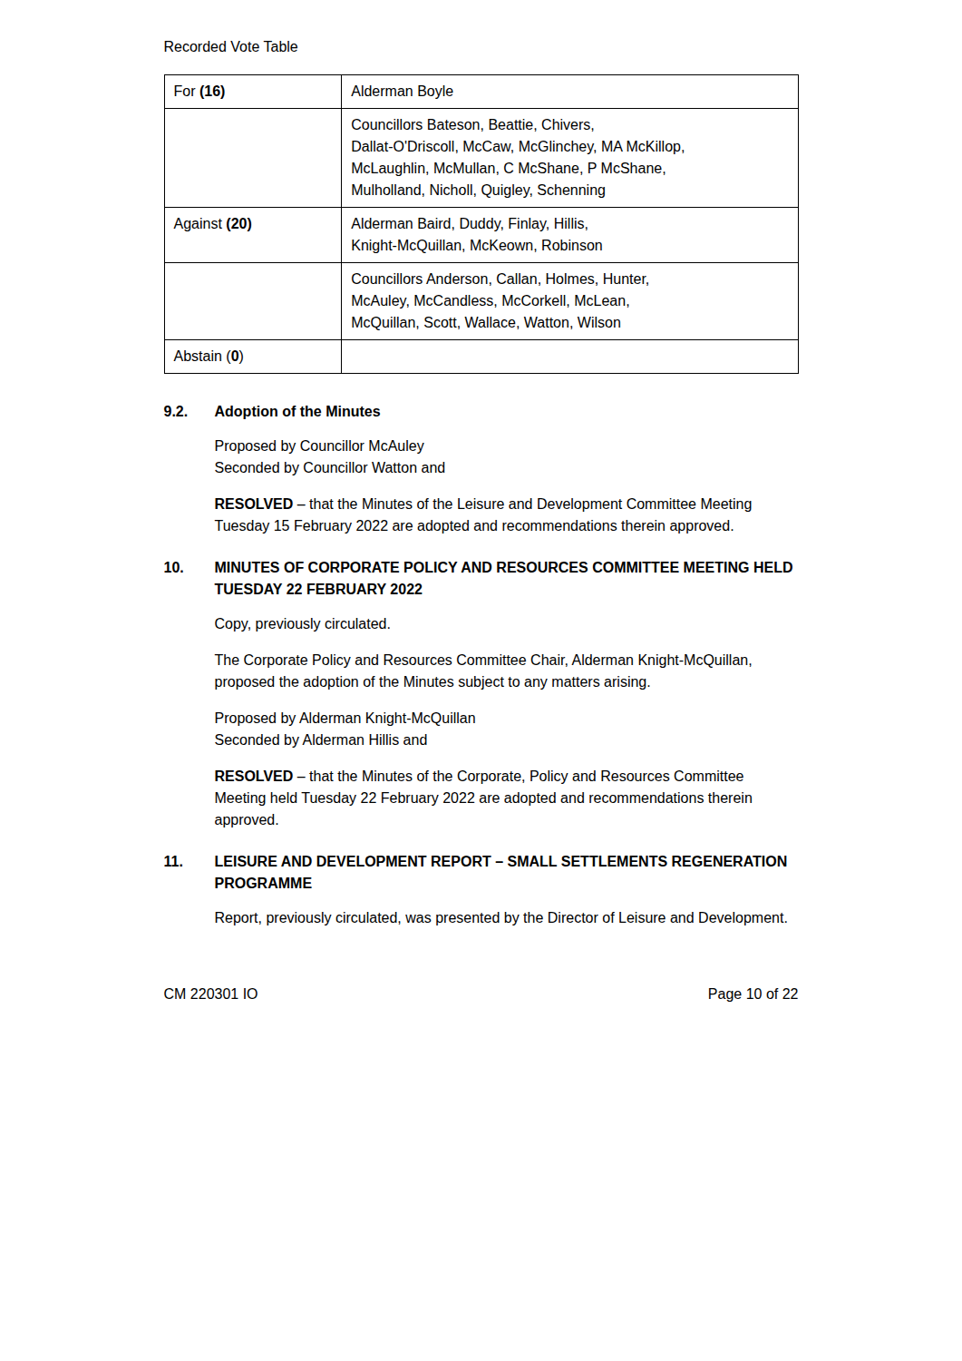Recorded Vote Table
| For (16) | Alderman Boyle |
| | Councillors Bateson, Beattie, Chivers, Dallat-O'Driscoll, McCaw, McGlinchey, MA McKillop, McLaughlin, McMullan, C McShane, P McShane, Mulholland, Nicholl, Quigley, Schenning |
| Against (20) | Alderman Baird, Duddy, Finlay, Hillis, Knight-McQuillan, McKeown, Robinson |
| | Councillors Anderson, Callan, Holmes, Hunter, McAuley, McCandless, McCorkell, McLean, McQuillan, Scott, Wallace, Watton, Wilson |
| Abstain ( 0 ) | |
9.2. Adoption of the Minutes
Proposed by Councillor McAuley
Seconded by Councillor Watton and
RESOLVED – that the Minutes of the Leisure and Development Committee Meeting Tuesday 15 February 2022 are adopted and recommendations therein approved.
10. MINUTES OF CORPORATE POLICY AND RESOURCES COMMITTEE MEETING HELD TUESDAY 22 FEBRUARY 2022
Copy, previously circulated.
The Corporate Policy and Resources Committee Chair, Alderman Knight-McQuillan, proposed the adoption of the Minutes subject to any matters arising.
Proposed by Alderman Knight-McQuillan
Seconded by Alderman Hillis and
RESOLVED – that the Minutes of the Corporate, Policy and Resources Committee Meeting held Tuesday 22 February 2022 are adopted and recommendations therein approved.
11. LEISURE AND DEVELOPMENT REPORT – SMALL SETTLEMENTS REGENERATION PROGRAMME
Report, previously circulated, was presented by the Director of Leisure and Development.
CM 220301 IO Page 10 of 22